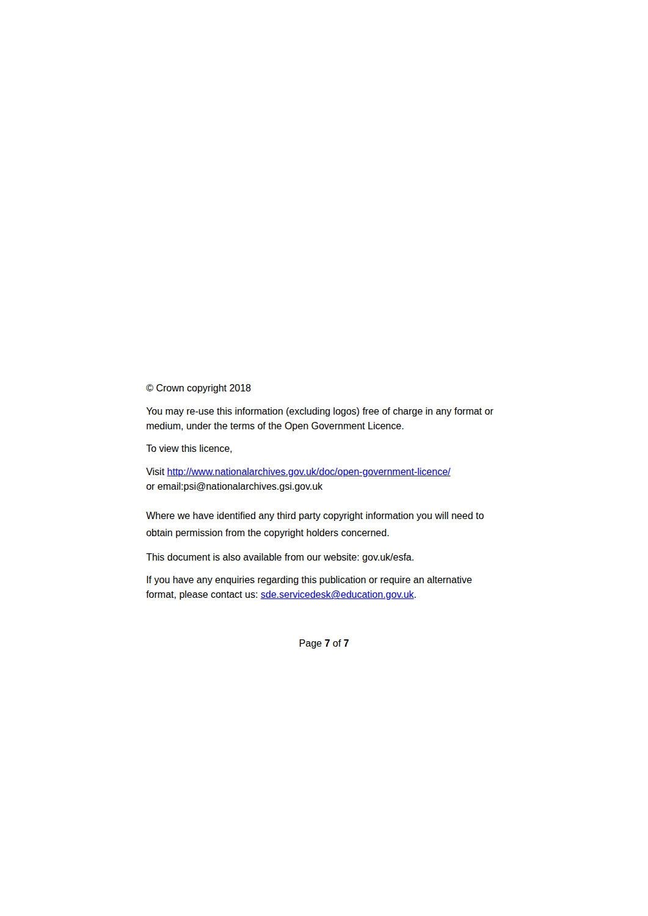© Crown copyright 2018
You may re-use this information (excluding logos) free of charge in any format or medium, under the terms of the Open Government Licence.
To view this licence,
Visit http://www.nationalarchives.gov.uk/doc/open-government-licence/
or email:psi@nationalarchives.gsi.gov.uk
Where we have identified any third party copyright information you will need to obtain permission from the copyright holders concerned.
This document is also available from our website: gov.uk/esfa.
If you have any enquiries regarding this publication or require an alternative format, please contact us: sde.servicedesk@education.gov.uk.
Page 7 of 7